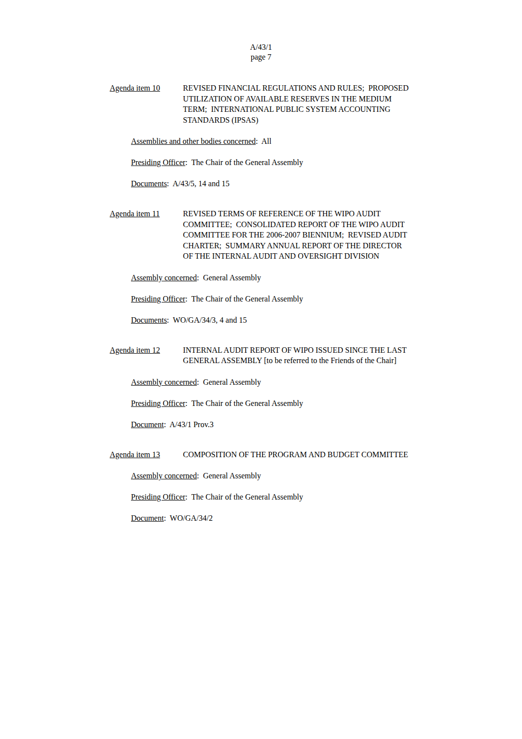A/43/1 page 7
Agenda item 10
Revised Financial Regulations and Rules; Proposed Utilization of Available Reserves in the Medium Term; International Public System Accounting Standards (IPSAS)
Assemblies and other bodies concerned: All
Presiding Officer: The Chair of the General Assembly
Documents: A/43/5, 14 and 15
Agenda item 11
Revised Terms of Reference of the WIPO Audit Committee; Consolidated Report of the WIPO Audit Committee for the 2006-2007 Biennium; Revised Audit Charter; Summary Annual Report of the Director of the Internal Audit and Oversight Division
Assembly concerned: General Assembly
Presiding Officer: The Chair of the General Assembly
Documents: WO/GA/34/3, 4 and 15
Agenda item 12
Internal Audit Report of WIPO Issued Since the Last General Assembly [to be referred to the Friends of the Chair]
Assembly concerned: General Assembly
Presiding Officer: The Chair of the General Assembly
Document: A/43/1 Prov.3
Agenda item 13
Composition of the Program and Budget Committee
Assembly concerned: General Assembly
Presiding Officer: The Chair of the General Assembly
Document: WO/GA/34/2